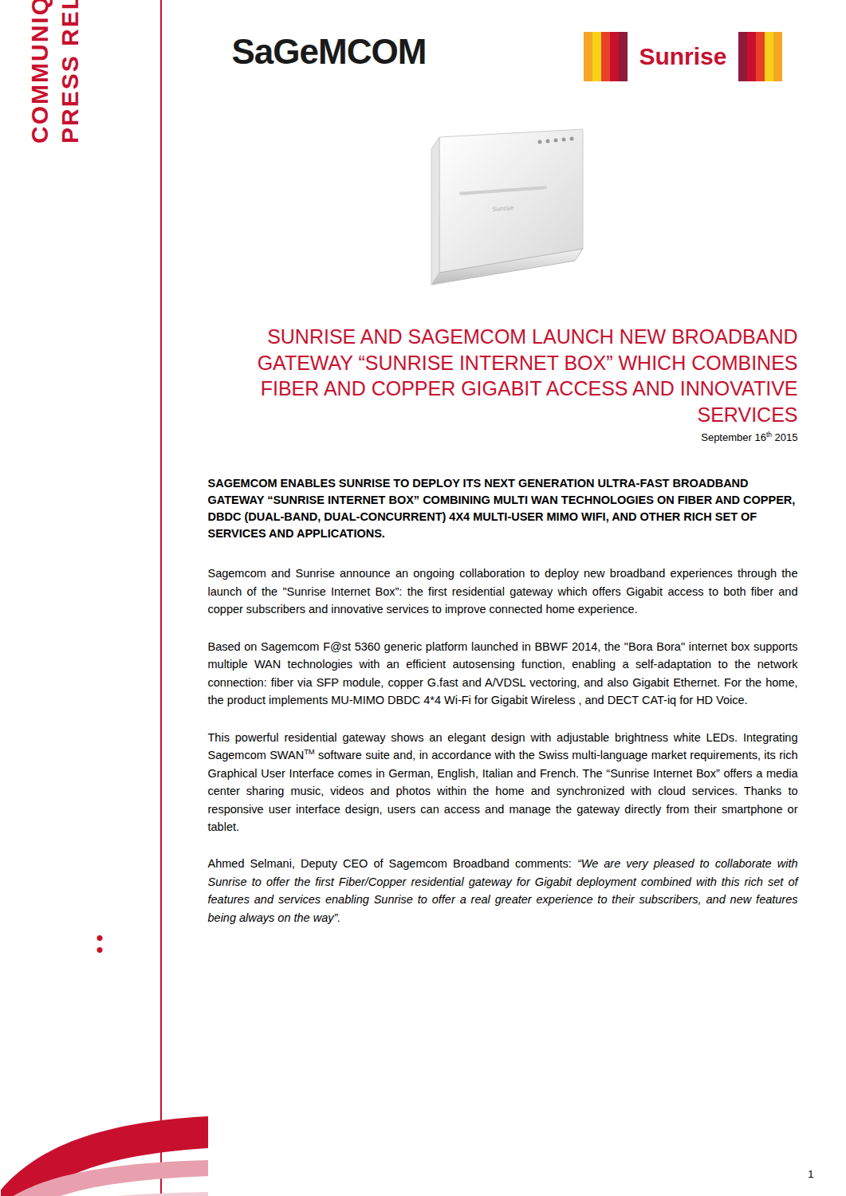COMMUNIQUÉ DE PRESSEPRESS RELEASE
•
•
SaGeMCOM
Sunrise
Sunrise
SUNRISE AND SAGEMCOM LAUNCH NEW BROADBAND GATEWAY “SUNRISE INTERNET BOX” WHICH COMBINES FIBER AND COPPER GIGABIT ACCESS AND INNOVATIVE SERVICES
September 16th 2015
SAGEMCOM ENABLES SUNRISE TO DEPLOY ITS NEXT GENERATION ULTRA-FAST BROADBAND GATEWAY “SUNRISE INTERNET BOX” COMBINING MULTI WAN TECHNOLOGIES ON FIBER AND COPPER, DBDC (DUAL-BAND, DUAL-CONCURRENT) 4X4 MULTI-USER MIMO WIFI, AND OTHER RICH SET OF SERVICES AND APPLICATIONS.
Sagemcom and Sunrise announce an ongoing collaboration to deploy new broadband experiences through the launch of the "Sunrise Internet Box”: the first residential gateway which offers Gigabit access to both fiber and copper subscribers and innovative services to improve connected home experience.
Based on Sagemcom F@st 5360 generic platform launched in BBWF 2014, the "Bora Bora" internet box supports multiple WAN technologies with an efficient autosensing function, enabling a self-adaptation to the network connection: fiber via SFP module, copper G.fast and A/VDSL vectoring, and also Gigabit Ethernet. For the home, the product implements MU-MIMO DBDC 4*4 Wi-Fi for Gigabit Wireless , and DECT CAT-iq for HD Voice.
This powerful residential gateway shows an elegant design with adjustable brightness white LEDs. Integrating Sagemcom SWANTM software suite and, in accordance with the Swiss multi-language market requirements, its rich Graphical User Interface comes in German, English, Italian and French. The “Sunrise Internet Box” offers a media center sharing music, videos and photos within the home and synchronized with cloud services. Thanks to responsive user interface design, users can access and manage the gateway directly from their smartphone or tablet.
Ahmed Selmani, Deputy CEO of Sagemcom Broadband comments: “We are very pleased to collaborate with Sunrise to offer the first Fiber/Copper residential gateway for Gigabit deployment combined with this rich set of features and services enabling Sunrise to offer a real greater experience to their subscribers, and new features being always on the way”.
1